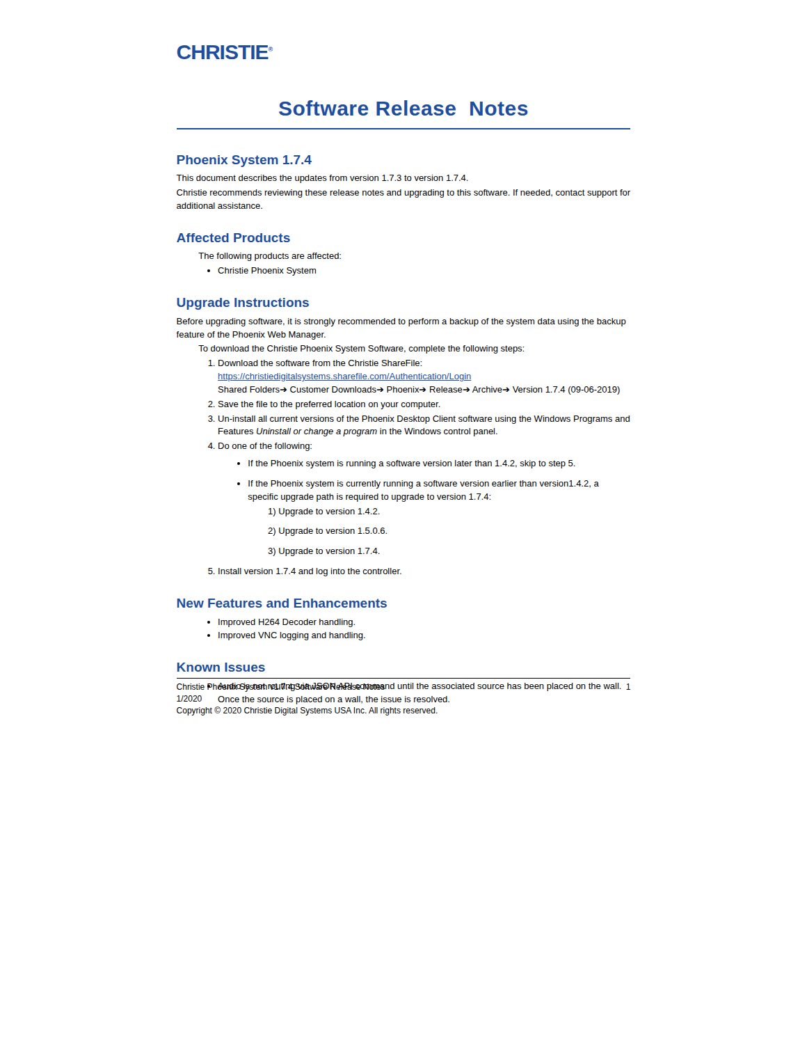CHRISTIE®
Software Release Notes
Phoenix System 1.7.4
This document describes the updates from version 1.7.3 to version 1.7.4.
Christie recommends reviewing these release notes and upgrading to this software. If needed, contact support for additional assistance.
Affected Products
The following products are affected:
Christie Phoenix System
Upgrade Instructions
Before upgrading software, it is strongly recommended to perform a backup of the system data using the backup feature of the Phoenix Web Manager.
To download the Christie Phoenix System Software, complete the following steps:
Download the software from the Christie ShareFile:
https://christiedigitalsystems.sharefile.com/Authentication/Login
Shared Folders➔ Customer Downloads➔ Phoenix➔ Release➔ Archive➔ Version 1.7.4 (09-06-2019)
Save the file to the preferred location on your computer.
Un-install all current versions of the Phoenix Desktop Client software using the Windows Programs and Features Uninstall or change a program in the Windows control panel.
Do one of the following:
If the Phoenix system is running a software version later than 1.4.2, skip to step 5.
If the Phoenix system is currently running a software version earlier than version1.4.2, a specific upgrade path is required to upgrade to version 1.7.4:
Upgrade to version 1.4.2.
Upgrade to version 1.5.0.6.
Upgrade to version 1.7.4.
Install version 1.7.4 and log into the controller.
New Features and Enhancements
Improved H264 Decoder handling.
Improved VNC logging and handling.
Known Issues
Audio is not routing via JSON API command until the associated source has been placed on the wall. Once the source is placed on a wall, the issue is resolved.
Christie Phoenix System v1.7.4 Software Release Notes
1
1/2020
Copyright © 2020 Christie Digital Systems USA Inc. All rights reserved.